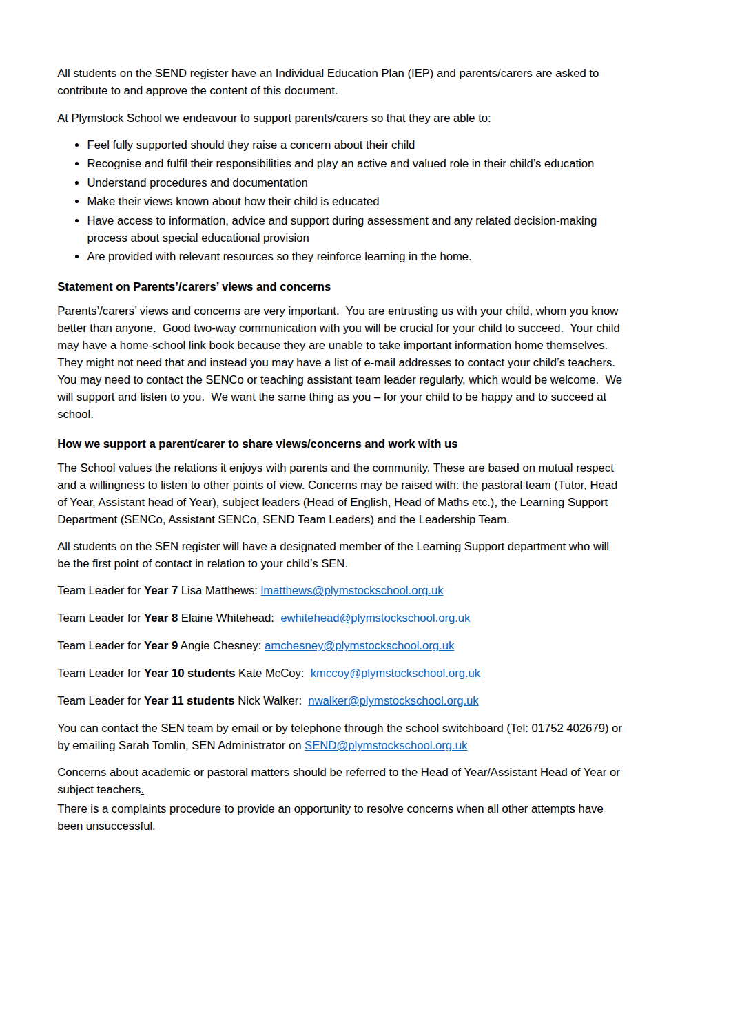All students on the SEND register have an Individual Education Plan (IEP) and parents/carers are asked to contribute to and approve the content of this document.
At Plymstock School we endeavour to support parents/carers so that they are able to:
Feel fully supported should they raise a concern about their child
Recognise and fulfil their responsibilities and play an active and valued role in their child’s education
Understand procedures and documentation
Make their views known about how their child is educated
Have access to information, advice and support during assessment and any related decision-making process about special educational provision
Are provided with relevant resources so they reinforce learning in the home.
Statement on Parents’/carers’ views and concerns
Parents’/carers’ views and concerns are very important. You are entrusting us with your child, whom you know better than anyone. Good two-way communication with you will be crucial for your child to succeed. Your child may have a home-school link book because they are unable to take important information home themselves. They might not need that and instead you may have a list of e-mail addresses to contact your child’s teachers. You may need to contact the SENCo or teaching assistant team leader regularly, which would be welcome. We will support and listen to you. We want the same thing as you – for your child to be happy and to succeed at school.
How we support a parent/carer to share views/concerns and work with us
The School values the relations it enjoys with parents and the community. These are based on mutual respect and a willingness to listen to other points of view. Concerns may be raised with: the pastoral team (Tutor, Head of Year, Assistant head of Year), subject leaders (Head of English, Head of Maths etc.), the Learning Support Department (SENCo, Assistant SENCo, SEND Team Leaders) and the Leadership Team.
All students on the SEN register will have a designated member of the Learning Support department who will be the first point of contact in relation to your child’s SEN.
Team Leader for Year 7 Lisa Matthews: lmatthews@plymstockschool.org.uk
Team Leader for Year 8 Elaine Whitehead: ewhitehead@plymstockschool.org.uk
Team Leader for Year 9 Angie Chesney: amchesney@plymstockschool.org.uk
Team Leader for Year 10 students Kate McCoy: kmccoy@plymstockschool.org.uk
Team Leader for Year 11 students Nick Walker: nwalker@plymstockschool.org.uk
You can contact the SEN team by email or by telephone through the school switchboard (Tel: 01752 402679) or by emailing Sarah Tomlin, SEN Administrator on SEND@plymstockschool.org.uk
Concerns about academic or pastoral matters should be referred to the Head of Year/Assistant Head of Year or subject teachers.
There is a complaints procedure to provide an opportunity to resolve concerns when all other attempts have been unsuccessful.